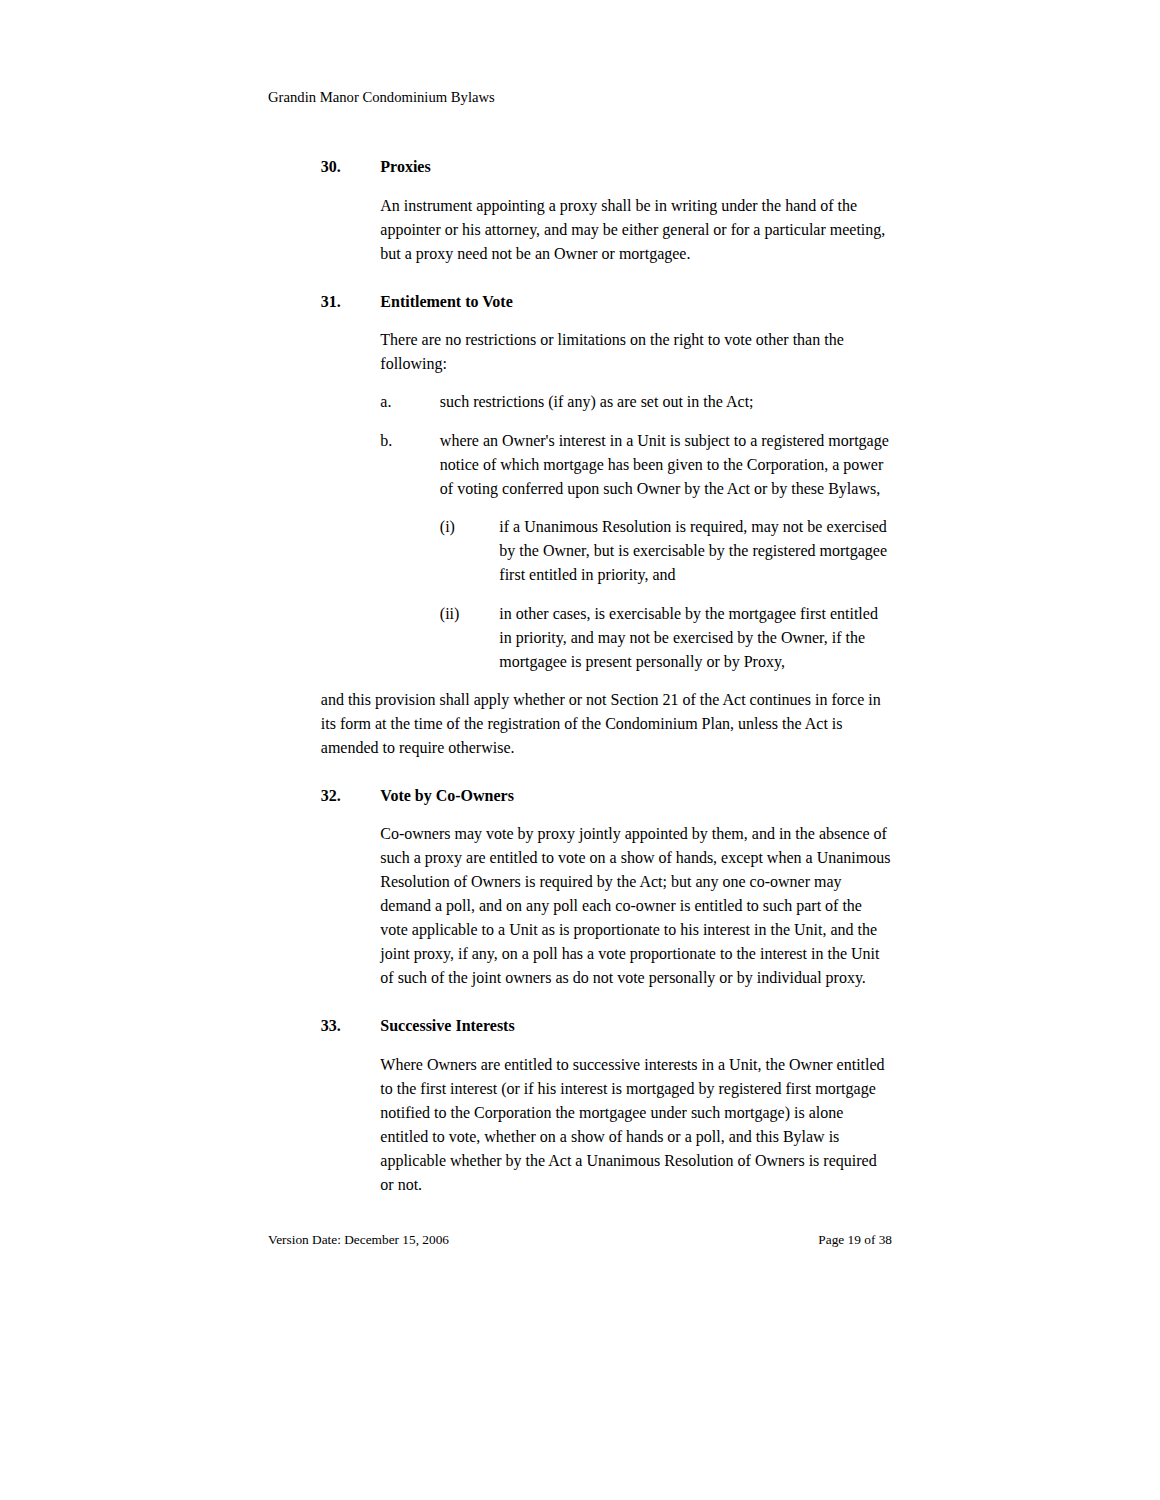Grandin Manor Condominium Bylaws
30. Proxies
An instrument appointing a proxy shall be in writing under the hand of the appointer or his attorney, and may be either general or for a particular meeting, but a proxy need not be an Owner or mortgagee.
31. Entitlement to Vote
There are no restrictions or limitations on the right to vote other than the following:
a. such restrictions (if any) as are set out in the Act;
b. where an Owner's interest in a Unit is subject to a registered mortgage notice of which mortgage has been given to the Corporation, a power of voting conferred upon such Owner by the Act or by these Bylaws,
(i) if a Unanimous Resolution is required, may not be exercised by the Owner, but is exercisable by the registered mortgagee first entitled in priority, and
(ii) in other cases, is exercisable by the mortgagee first entitled in priority, and may not be exercised by the Owner, if the mortgagee is present personally or by Proxy,
and this provision shall apply whether or not Section 21 of the Act continues in force in its form at the time of the registration of the Condominium Plan, unless the Act is amended to require otherwise.
32. Vote by Co-Owners
Co-owners may vote by proxy jointly appointed by them, and in the absence of such a proxy are entitled to vote on a show of hands, except when a Unanimous Resolution of Owners is required by the Act; but any one co-owner may demand a poll, and on any poll each co-owner is entitled to such part of the vote applicable to a Unit as is proportionate to his interest in the Unit, and the joint proxy, if any, on a poll has a vote proportionate to the interest in the Unit of such of the joint owners as do not vote personally or by individual proxy.
33. Successive Interests
Where Owners are entitled to successive interests in a Unit, the Owner entitled to the first interest (or if his interest is mortgaged by registered first mortgage notified to the Corporation the mortgagee under such mortgage) is alone entitled to vote, whether on a show of hands or a poll, and this Bylaw is applicable whether by the Act a Unanimous Resolution of Owners is required or not.
Version Date: December 15, 2006 Page 19 of 38